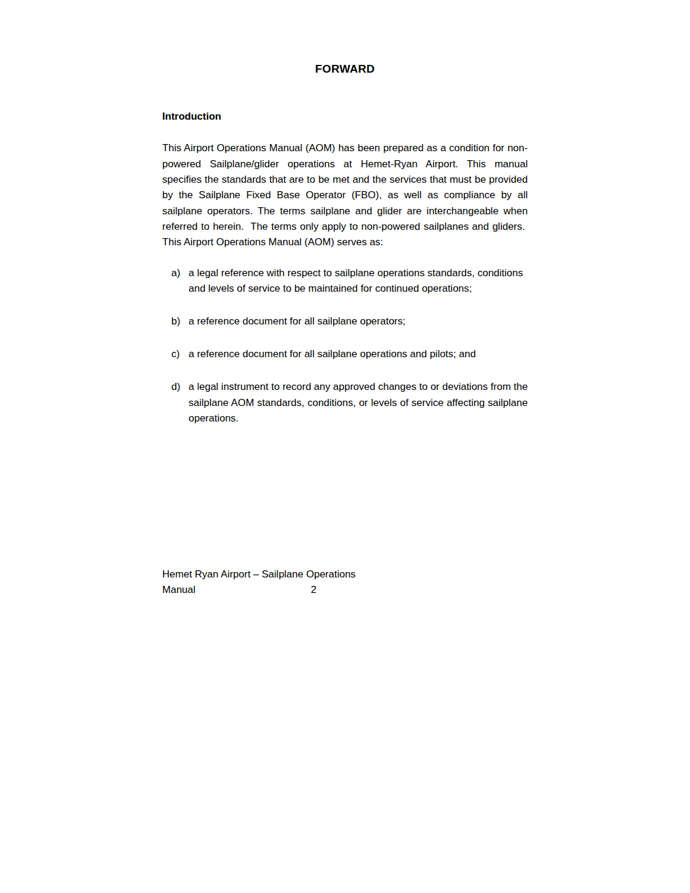FORWARD
Introduction
This Airport Operations Manual (AOM) has been prepared as a condition for non-powered Sailplane/glider operations at Hemet-Ryan Airport. This manual specifies the standards that are to be met and the services that must be provided by the Sailplane Fixed Base Operator (FBO), as well as compliance by all sailplane operators. The terms sailplane and glider are interchangeable when referred to herein. The terms only apply to non-powered sailplanes and gliders. This Airport Operations Manual (AOM) serves as:
a) a legal reference with respect to sailplane operations standards, conditions and levels of service to be maintained for continued operations;
b) a reference document for all sailplane operators;
c) a reference document for all sailplane operations and pilots; and
d) a legal instrument to record any approved changes to or deviations from the sailplane AOM standards, conditions, or levels of service affecting sailplane operations.
Hemet Ryan Airport – Sailplane Operations
Manual 2